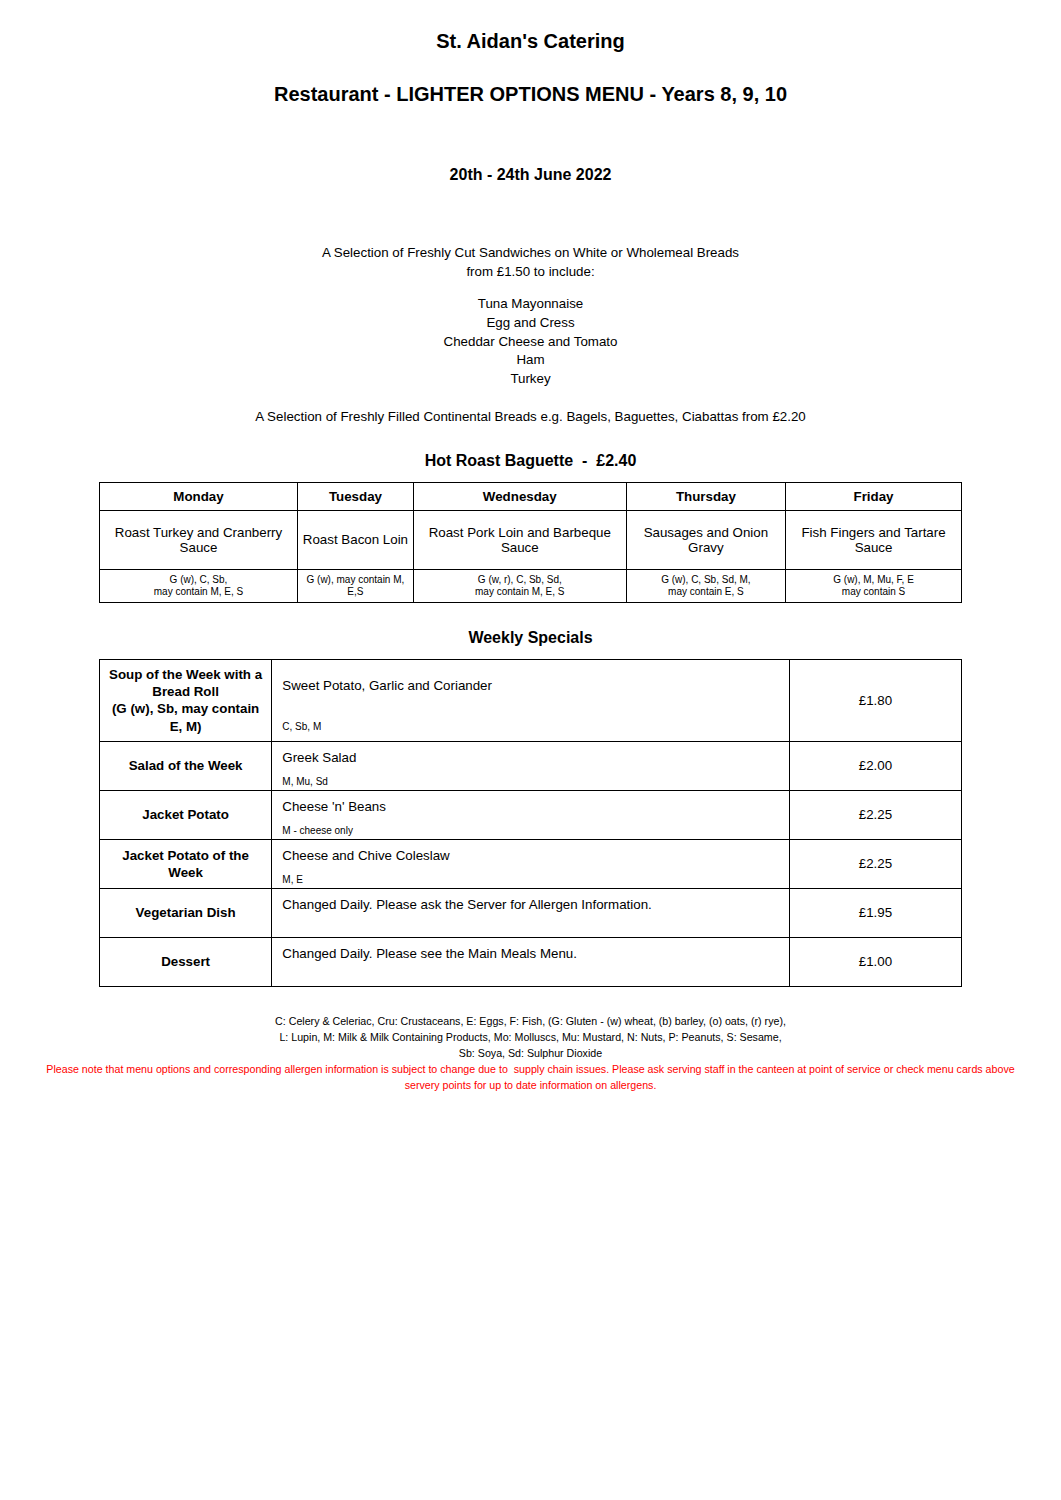St. Aidan's Catering
Restaurant - LIGHTER OPTIONS MENU - Years 8, 9, 10
20th - 24th June 2022
A Selection of Freshly Cut Sandwiches on White or Wholemeal Breads
from £1.50 to include:
Tuna Mayonnaise
Egg and Cress
Cheddar Cheese and Tomato
Ham
Turkey
A Selection of Freshly Filled Continental Breads e.g. Bagels, Baguettes, Ciabattas from £2.20
Hot Roast Baguette - £2.40
| Monday | Tuesday | Wednesday | Thursday | Friday |
| --- | --- | --- | --- | --- |
| Roast Turkey and Cranberry Sauce | Roast Bacon Loin | Roast Pork Loin and Barbeque Sauce | Sausages and Onion Gravy | Fish Fingers and Tartare Sauce |
| G (w), C, Sb, may contain M, E, S | G (w), may contain M, E,S | G (w, r), C, Sb, Sd, may contain M, E, S | G (w), C, Sb, Sd, M, may contain E, S | G (w), M, Mu, F, E may contain S |
Weekly Specials
| Soup of the Week with a Bread Roll (G (w), Sb, may contain E, M) | Sweet Potato, Garlic and Coriander | £1.80 |
| C, Sb, M |
| Salad of the Week | Greek Salad | £2.00 |
| M, Mu, Sd |
| Jacket Potato | Cheese 'n' Beans | £2.25 |
| M - cheese only |
| Jacket Potato of the Week | Cheese and Chive Coleslaw | £2.25 |
| M, E |
| Vegetarian Dish | Changed Daily. Please ask the Server for Allergen Information. | £1.95 |
| Dessert | Changed Daily. Please see the Main Meals Menu. | £1.00 |
C: Celery & Celeriac, Cru: Crustaceans, E: Eggs, F: Fish, (G: Gluten - (w) wheat, (b) barley, (o) oats, (r) rye),
L: Lupin, M: Milk & Milk Containing Products, Mo: Molluscs, Mu: Mustard, N: Nuts, P: Peanuts, S: Sesame,
Sb: Soya, Sd: Sulphur Dioxide
Please note that menu options and corresponding allergen information is subject to change due to supply chain issues. Please ask serving staff in the canteen at point of service or check menu cards above servery points for up to date information on allergens.